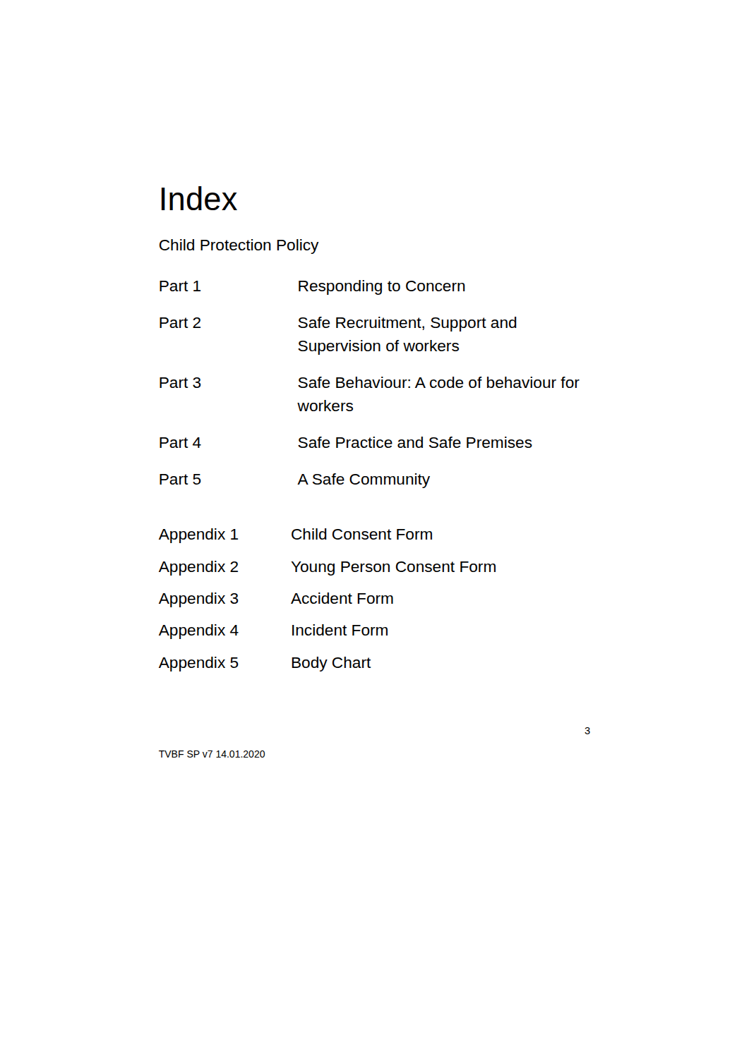Index
Child Protection Policy
| Part 1 | Responding to Concern |
| Part 2 | Safe Recruitment, Support and Supervision of workers |
| Part 3 | Safe Behaviour: A code of behaviour for workers |
| Part 4 | Safe Practice and Safe Premises |
| Part 5 | A Safe Community |
| Appendix 1 | Child Consent Form |
| Appendix 2 | Young Person Consent Form |
| Appendix 3 | Accident Form |
| Appendix 4 | Incident Form |
| Appendix 5 | Body Chart |
3
TVBF SP v7 14.01.2020